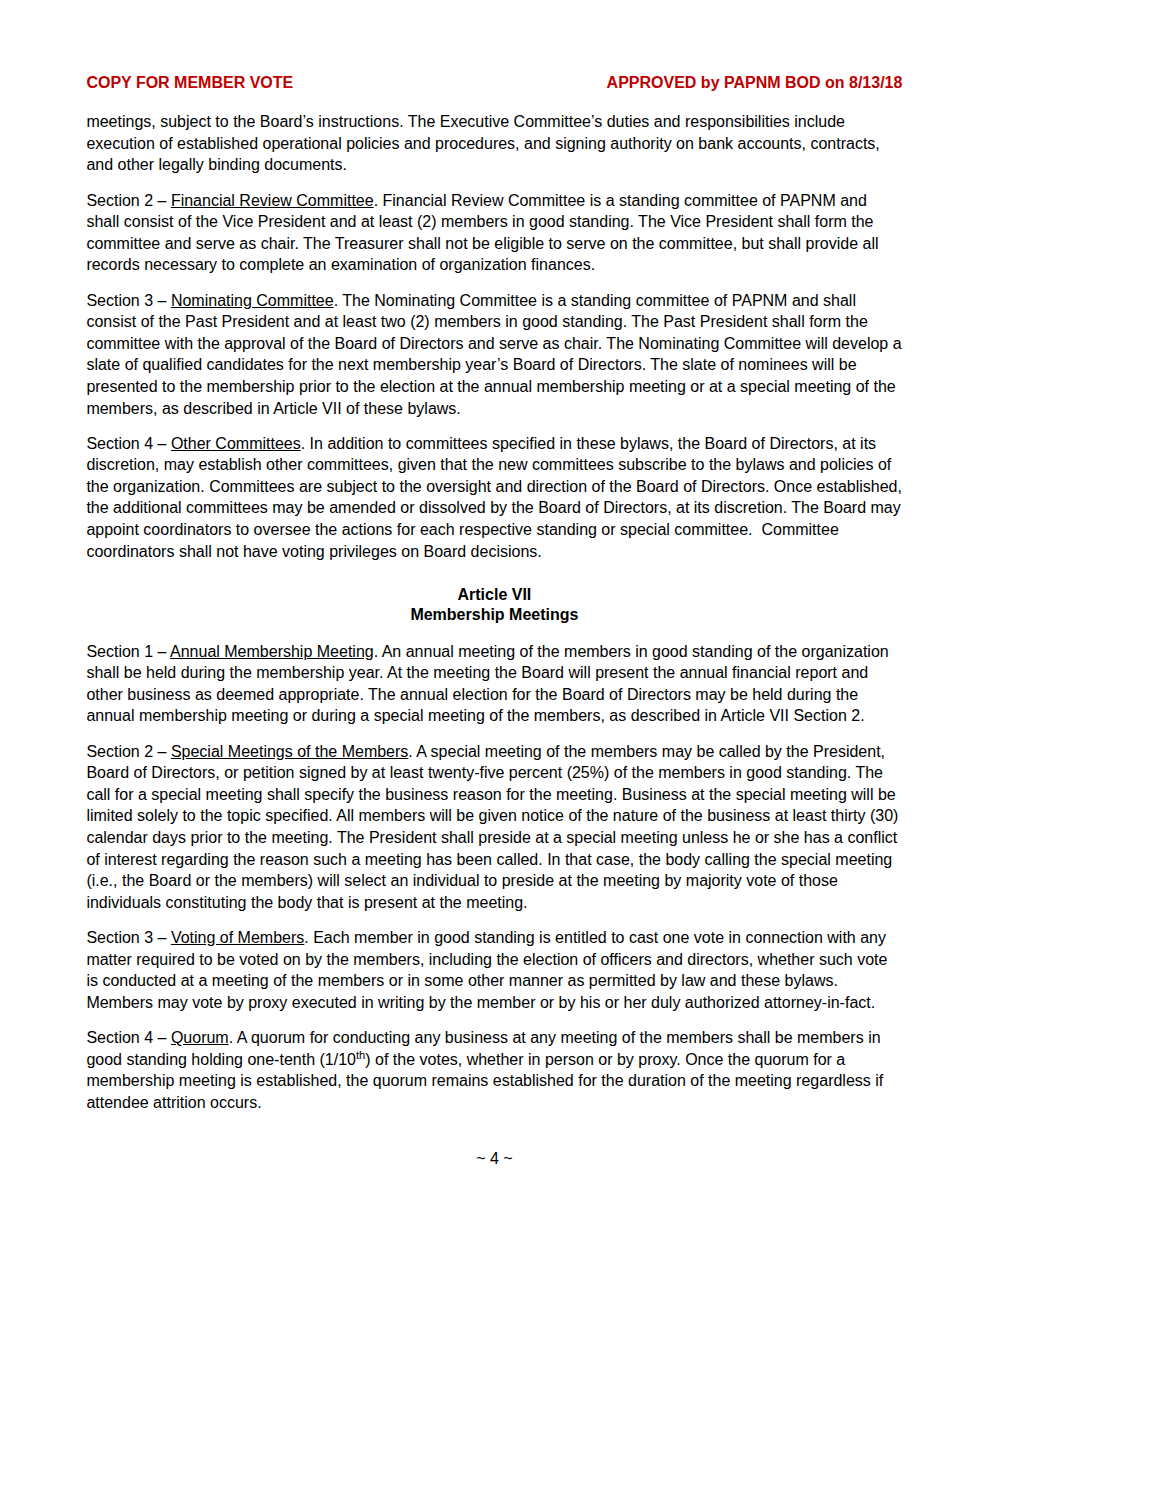COPY FOR MEMBER VOTE APPROVED by PAPNM BOD on 8/13/18
meetings, subject to the Board’s instructions. The Executive Committee’s duties and responsibilities include execution of established operational policies and procedures, and signing authority on bank accounts, contracts, and other legally binding documents.
Section 2 – Financial Review Committee. Financial Review Committee is a standing committee of PAPNM and shall consist of the Vice President and at least (2) members in good standing. The Vice President shall form the committee and serve as chair. The Treasurer shall not be eligible to serve on the committee, but shall provide all records necessary to complete an examination of organization finances.
Section 3 – Nominating Committee. The Nominating Committee is a standing committee of PAPNM and shall consist of the Past President and at least two (2) members in good standing. The Past President shall form the committee with the approval of the Board of Directors and serve as chair. The Nominating Committee will develop a slate of qualified candidates for the next membership year’s Board of Directors. The slate of nominees will be presented to the membership prior to the election at the annual membership meeting or at a special meeting of the members, as described in Article VII of these bylaws.
Section 4 – Other Committees. In addition to committees specified in these bylaws, the Board of Directors, at its discretion, may establish other committees, given that the new committees subscribe to the bylaws and policies of the organization. Committees are subject to the oversight and direction of the Board of Directors. Once established, the additional committees may be amended or dissolved by the Board of Directors, at its discretion. The Board may appoint coordinators to oversee the actions for each respective standing or special committee. Committee coordinators shall not have voting privileges on Board decisions.
Article VII
Membership Meetings
Section 1 – Annual Membership Meeting. An annual meeting of the members in good standing of the organization shall be held during the membership year. At the meeting the Board will present the annual financial report and other business as deemed appropriate. The annual election for the Board of Directors may be held during the annual membership meeting or during a special meeting of the members, as described in Article VII Section 2.
Section 2 – Special Meetings of the Members. A special meeting of the members may be called by the President, Board of Directors, or petition signed by at least twenty-five percent (25%) of the members in good standing. The call for a special meeting shall specify the business reason for the meeting. Business at the special meeting will be limited solely to the topic specified. All members will be given notice of the nature of the business at least thirty (30) calendar days prior to the meeting. The President shall preside at a special meeting unless he or she has a conflict of interest regarding the reason such a meeting has been called. In that case, the body calling the special meeting (i.e., the Board or the members) will select an individual to preside at the meeting by majority vote of those individuals constituting the body that is present at the meeting.
Section 3 – Voting of Members. Each member in good standing is entitled to cast one vote in connection with any matter required to be voted on by the members, including the election of officers and directors, whether such vote is conducted at a meeting of the members or in some other manner as permitted by law and these bylaws. Members may vote by proxy executed in writing by the member or by his or her duly authorized attorney-in-fact.
Section 4 – Quorum. A quorum for conducting any business at any meeting of the members shall be members in good standing holding one-tenth (1/10th) of the votes, whether in person or by proxy. Once the quorum for a membership meeting is established, the quorum remains established for the duration of the meeting regardless if attendee attrition occurs.
~ 4 ~